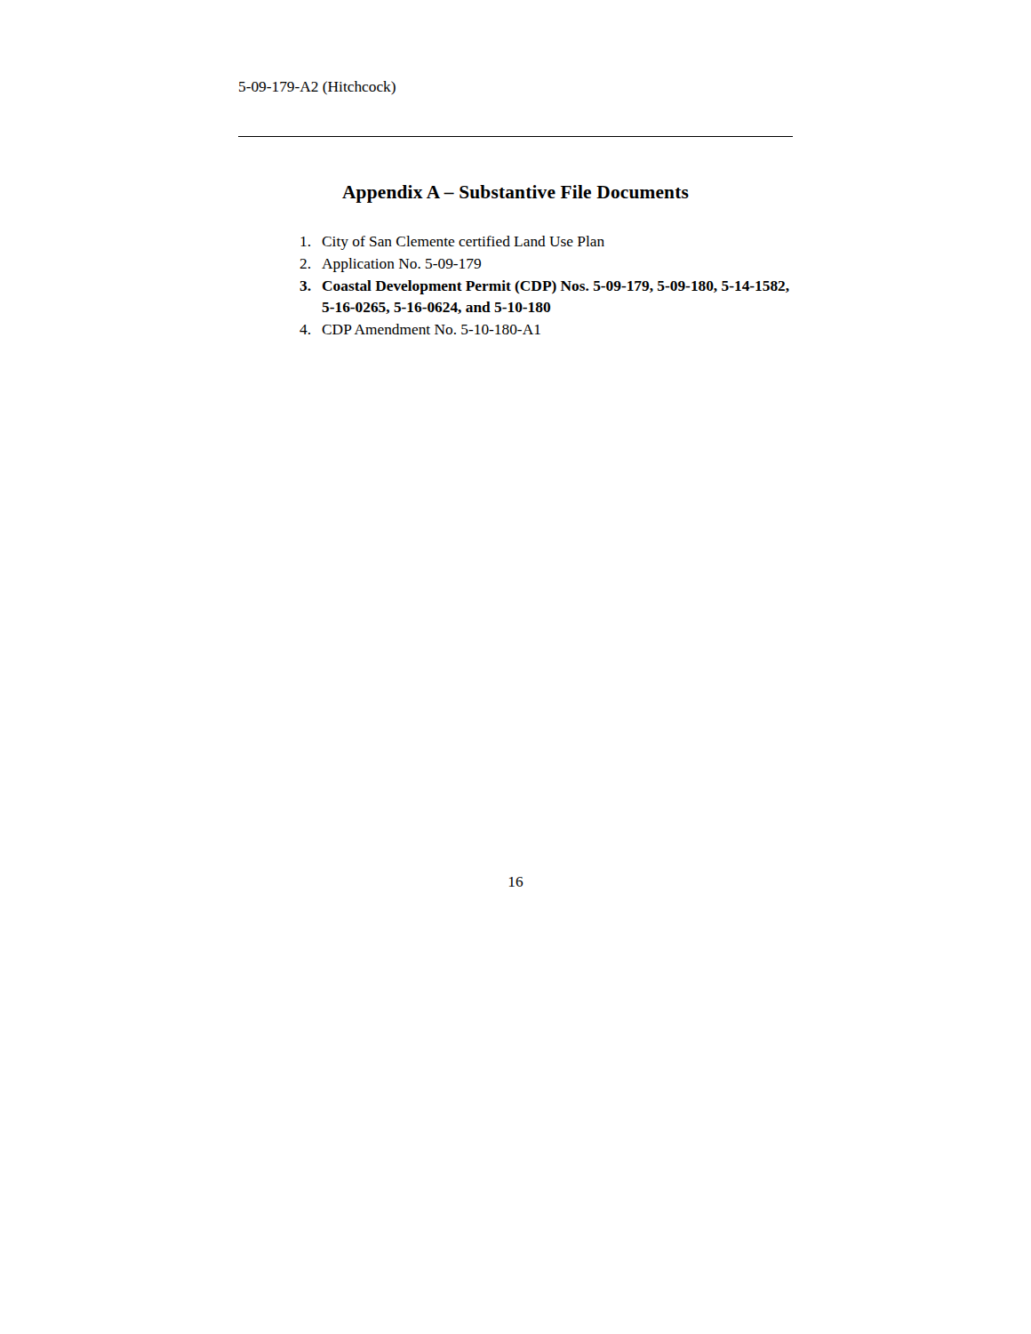5-09-179-A2 (Hitchcock)
Appendix A – Substantive File Documents
City of San Clemente certified Land Use Plan
Application No. 5-09-179
Coastal Development Permit (CDP) Nos. 5-09-179, 5-09-180, 5-14-1582, 5-16-0265, 5-16-0624, and 5-10-180
CDP Amendment No. 5-10-180-A1
16